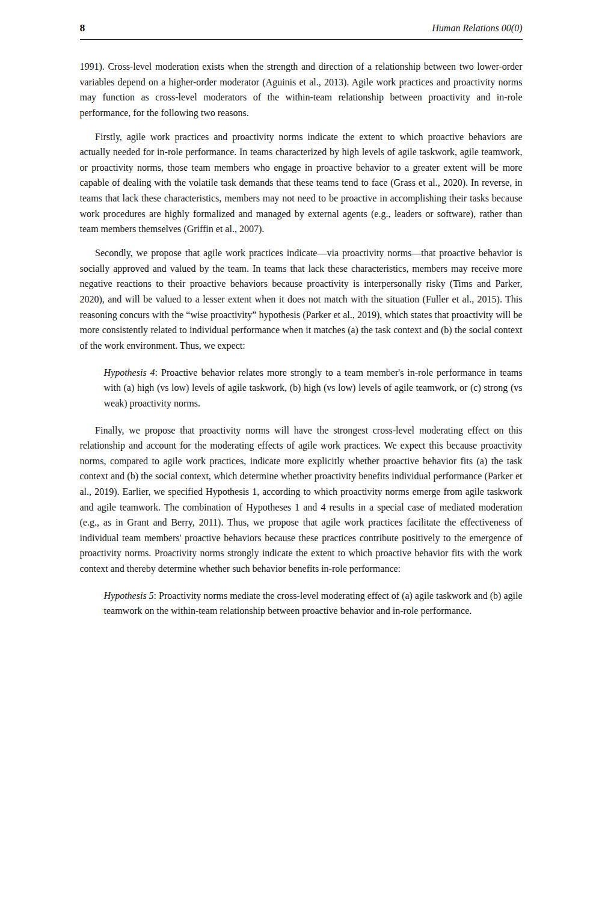8 Human Relations 00(0)
1991). Cross-level moderation exists when the strength and direction of a relationship between two lower-order variables depend on a higher-order moderator (Aguinis et al., 2013). Agile work practices and proactivity norms may function as cross-level moderators of the within-team relationship between proactivity and in-role performance, for the following two reasons.
Firstly, agile work practices and proactivity norms indicate the extent to which proactive behaviors are actually needed for in-role performance. In teams characterized by high levels of agile taskwork, agile teamwork, or proactivity norms, those team members who engage in proactive behavior to a greater extent will be more capable of dealing with the volatile task demands that these teams tend to face (Grass et al., 2020). In reverse, in teams that lack these characteristics, members may not need to be proactive in accomplishing their tasks because work procedures are highly formalized and managed by external agents (e.g., leaders or software), rather than team members themselves (Griffin et al., 2007).
Secondly, we propose that agile work practices indicate—via proactivity norms—that proactive behavior is socially approved and valued by the team. In teams that lack these characteristics, members may receive more negative reactions to their proactive behaviors because proactivity is interpersonally risky (Tims and Parker, 2020), and will be valued to a lesser extent when it does not match with the situation (Fuller et al., 2015). This reasoning concurs with the “wise proactivity” hypothesis (Parker et al., 2019), which states that proactivity will be more consistently related to individual performance when it matches (a) the task context and (b) the social context of the work environment. Thus, we expect:
Hypothesis 4: Proactive behavior relates more strongly to a team member's in-role performance in teams with (a) high (vs low) levels of agile taskwork, (b) high (vs low) levels of agile teamwork, or (c) strong (vs weak) proactivity norms.
Finally, we propose that proactivity norms will have the strongest cross-level moderating effect on this relationship and account for the moderating effects of agile work practices. We expect this because proactivity norms, compared to agile work practices, indicate more explicitly whether proactive behavior fits (a) the task context and (b) the social context, which determine whether proactivity benefits individual performance (Parker et al., 2019). Earlier, we specified Hypothesis 1, according to which proactivity norms emerge from agile taskwork and agile teamwork. The combination of Hypotheses 1 and 4 results in a special case of mediated moderation (e.g., as in Grant and Berry, 2011). Thus, we propose that agile work practices facilitate the effectiveness of individual team members' proactive behaviors because these practices contribute positively to the emergence of proactivity norms. Proactivity norms strongly indicate the extent to which proactive behavior fits with the work context and thereby determine whether such behavior benefits in-role performance:
Hypothesis 5: Proactivity norms mediate the cross-level moderating effect of (a) agile taskwork and (b) agile teamwork on the within-team relationship between proactive behavior and in-role performance.